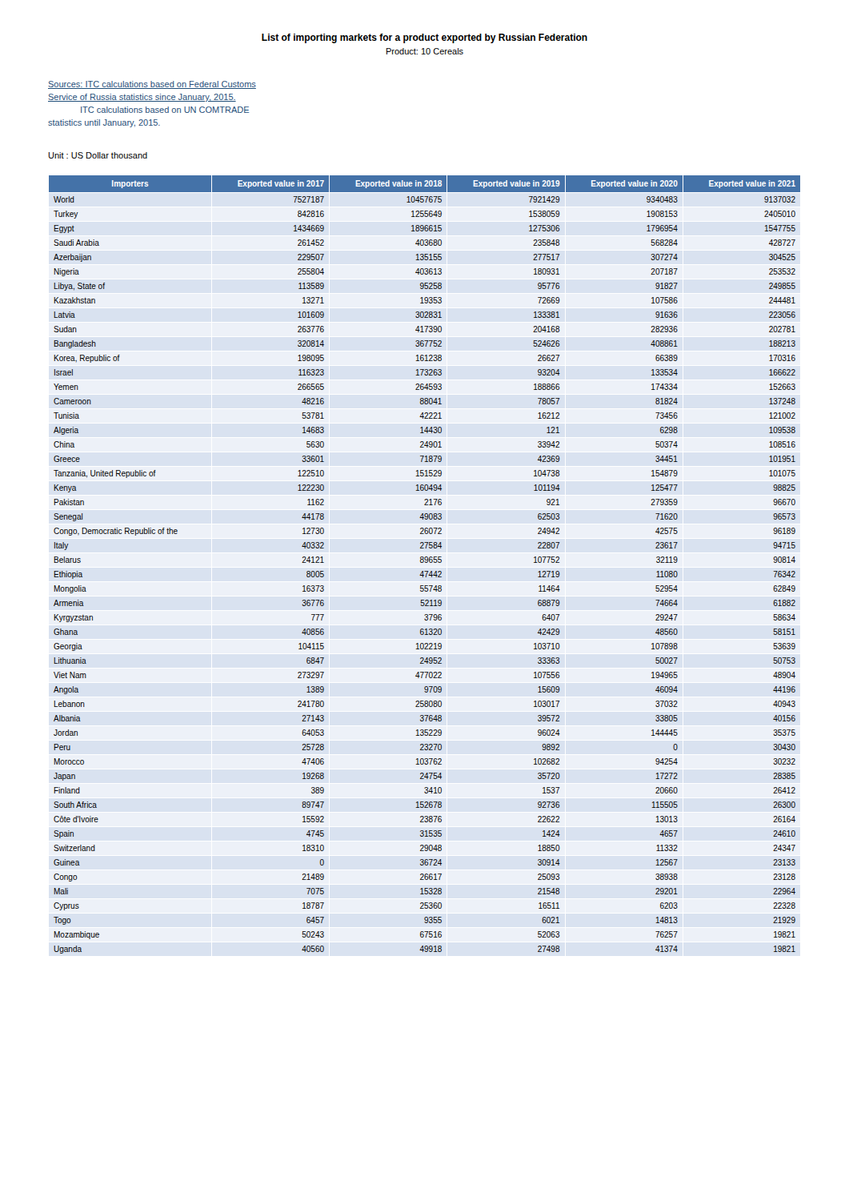List of importing markets for a product exported by Russian Federation
Product: 10 Cereals
Sources: ITC calculations based on Federal Customs Service of Russia statistics since January, 2015.
ITC calculations based on UN COMTRADE statistics until January, 2015.
Unit : US Dollar thousand
| Importers | Exported value in 2017 | Exported value in 2018 | Exported value in 2019 | Exported value in 2020 | Exported value in 2021 |
| --- | --- | --- | --- | --- | --- |
| World | 7527187 | 10457675 | 7921429 | 9340483 | 9137032 |
| Turkey | 842816 | 1255649 | 1538059 | 1908153 | 2405010 |
| Egypt | 1434669 | 1896615 | 1275306 | 1796954 | 1547755 |
| Saudi Arabia | 261452 | 403680 | 235848 | 568284 | 428727 |
| Azerbaijan | 229507 | 135155 | 277517 | 307274 | 304525 |
| Nigeria | 255804 | 403613 | 180931 | 207187 | 253532 |
| Libya, State of | 113589 | 95258 | 95776 | 91827 | 249855 |
| Kazakhstan | 13271 | 19353 | 72669 | 107586 | 244481 |
| Latvia | 101609 | 302831 | 133381 | 91636 | 223056 |
| Sudan | 263776 | 417390 | 204168 | 282936 | 202781 |
| Bangladesh | 320814 | 367752 | 524626 | 408861 | 188213 |
| Korea, Republic of | 198095 | 161238 | 26627 | 66389 | 170316 |
| Israel | 116323 | 173263 | 93204 | 133534 | 166622 |
| Yemen | 266565 | 264593 | 188866 | 174334 | 152663 |
| Cameroon | 48216 | 88041 | 78057 | 81824 | 137248 |
| Tunisia | 53781 | 42221 | 16212 | 73456 | 121002 |
| Algeria | 14683 | 14430 | 121 | 6298 | 109538 |
| China | 5630 | 24901 | 33942 | 50374 | 108516 |
| Greece | 33601 | 71879 | 42369 | 34451 | 101951 |
| Tanzania, United Republic of | 122510 | 151529 | 104738 | 154879 | 101075 |
| Kenya | 122230 | 160494 | 101194 | 125477 | 98825 |
| Pakistan | 1162 | 2176 | 921 | 279359 | 96670 |
| Senegal | 44178 | 49083 | 62503 | 71620 | 96573 |
| Congo, Democratic Republic of the | 12730 | 26072 | 24942 | 42575 | 96189 |
| Italy | 40332 | 27584 | 22807 | 23617 | 94715 |
| Belarus | 24121 | 89655 | 107752 | 32119 | 90814 |
| Ethiopia | 8005 | 47442 | 12719 | 11080 | 76342 |
| Mongolia | 16373 | 55748 | 11464 | 52954 | 62849 |
| Armenia | 36776 | 52119 | 68879 | 74664 | 61882 |
| Kyrgyzstan | 777 | 3796 | 6407 | 29247 | 58634 |
| Ghana | 40856 | 61320 | 42429 | 48560 | 58151 |
| Georgia | 104115 | 102219 | 103710 | 107898 | 53639 |
| Lithuania | 6847 | 24952 | 33363 | 50027 | 50753 |
| Viet Nam | 273297 | 477022 | 107556 | 194965 | 48904 |
| Angola | 1389 | 9709 | 15609 | 46094 | 44196 |
| Lebanon | 241780 | 258080 | 103017 | 37032 | 40943 |
| Albania | 27143 | 37648 | 39572 | 33805 | 40156 |
| Jordan | 64053 | 135229 | 96024 | 144445 | 35375 |
| Peru | 25728 | 23270 | 9892 | 0 | 30430 |
| Morocco | 47406 | 103762 | 102682 | 94254 | 30232 |
| Japan | 19268 | 24754 | 35720 | 17272 | 28385 |
| Finland | 389 | 3410 | 1537 | 20660 | 26412 |
| South Africa | 89747 | 152678 | 92736 | 115505 | 26300 |
| Côte d'Ivoire | 15592 | 23876 | 22622 | 13013 | 26164 |
| Spain | 4745 | 31535 | 1424 | 4657 | 24610 |
| Switzerland | 18310 | 29048 | 18850 | 11332 | 24347 |
| Guinea | 0 | 36724 | 30914 | 12567 | 23133 |
| Congo | 21489 | 26617 | 25093 | 38938 | 23128 |
| Mali | 7075 | 15328 | 21548 | 29201 | 22964 |
| Cyprus | 18787 | 25360 | 16511 | 6203 | 22328 |
| Togo | 6457 | 9355 | 6021 | 14813 | 21929 |
| Mozambique | 50243 | 67516 | 52063 | 76257 | 19821 |
| Uganda | 40560 | 49918 | 27498 | 41374 | 19821 |